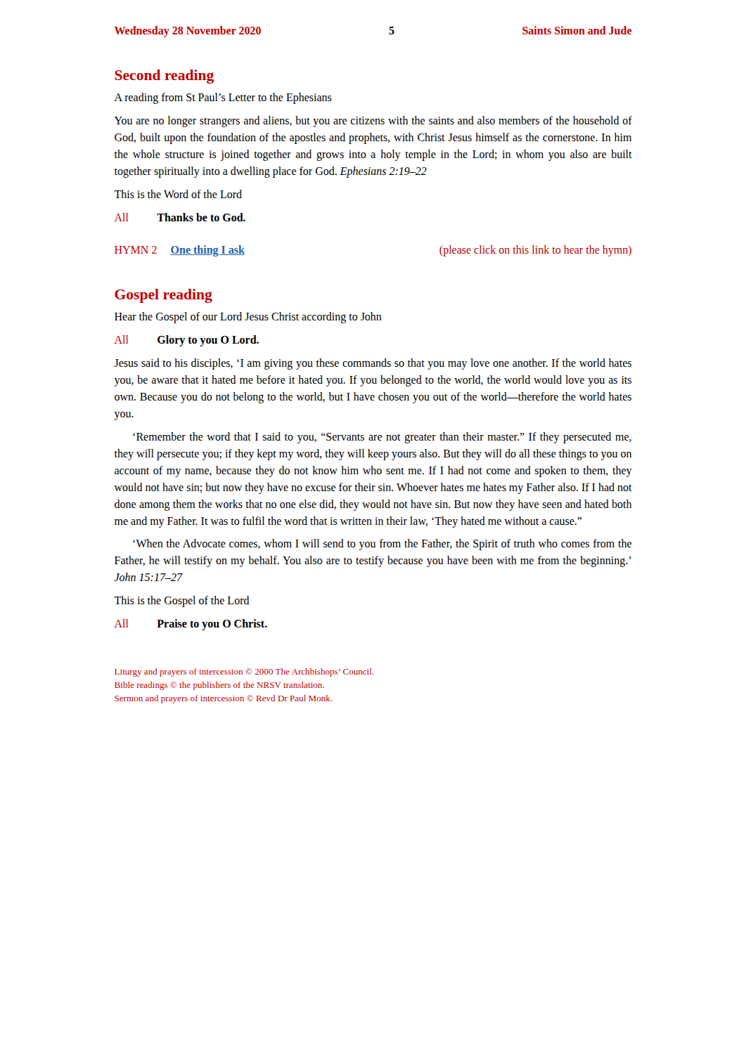Wednesday 28 November 2020 5 Saints Simon and Jude
Second reading
A reading from St Paul’s Letter to the Ephesians
You are no longer strangers and aliens, but you are citizens with the saints and also members of the household of God, built upon the foundation of the apostles and prophets, with Christ Jesus himself as the cornerstone. In him the whole structure is joined together and grows into a holy temple in the Lord; in whom you also are built together spiritually into a dwelling place for God. Ephesians 2:19–22
This is the Word of the Lord
All Thanks be to God.
HYMN 2 One thing I ask (please click on this link to hear the hymn)
Gospel reading
Hear the Gospel of our Lord Jesus Christ according to John
All Glory to you O Lord.
Jesus said to his disciples, ‘I am giving you these commands so that you may love one another. If the world hates you, be aware that it hated me before it hated you. If you belonged to the world, the world would love you as its own. Because you do not belong to the world, but I have chosen you out of the world—therefore the world hates you.
‘Remember the word that I said to you, “Servants are not greater than their master.” If they persecuted me, they will persecute you; if they kept my word, they will keep yours also. But they will do all these things to you on account of my name, because they do not know him who sent me. If I had not come and spoken to them, they would not have sin; but now they have no excuse for their sin. Whoever hates me hates my Father also. If I had not done among them the works that no one else did, they would not have sin. But now they have seen and hated both me and my Father. It was to fulfil the word that is written in their law, ‘They hated me without a cause.”
‘When the Advocate comes, whom I will send to you from the Father, the Spirit of truth who comes from the Father, he will testify on my behalf. You also are to testify because you have been with me from the beginning.’ John 15:17–27
This is the Gospel of the Lord
All Praise to you O Christ.
Liturgy and prayers of intercession © 2000 The Archbishops’ Council.
Bible readings © the publishers of the NRSV translation.
Sermon and prayers of intercession © Revd Dr Paul Monk.